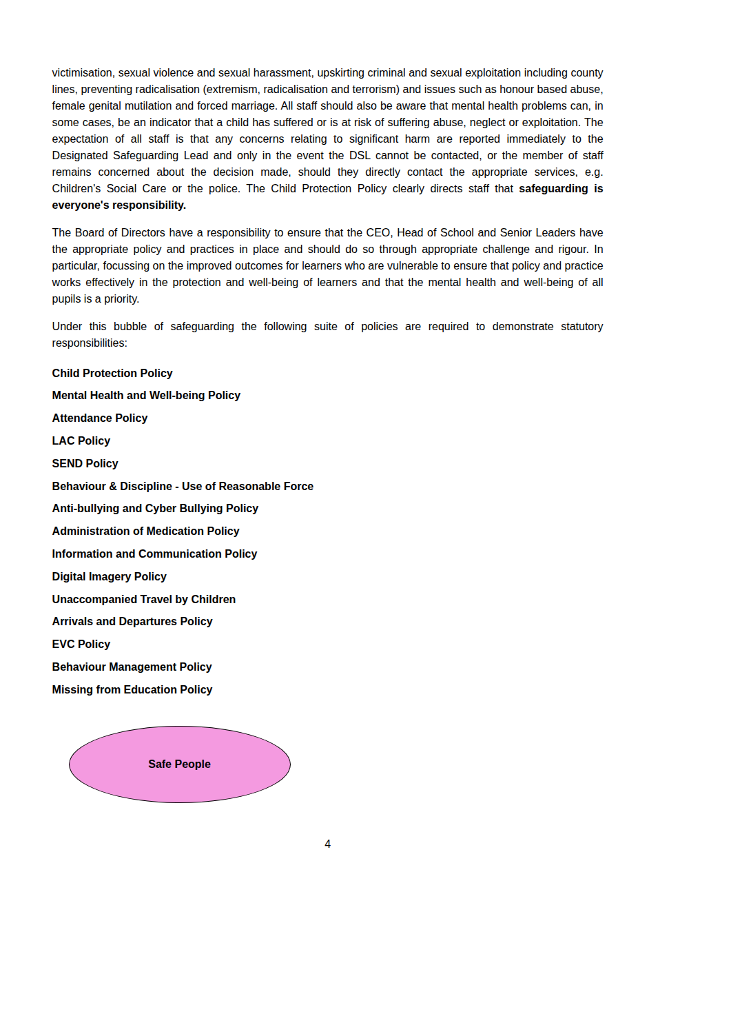victimisation, sexual violence and sexual harassment, upskirting criminal and sexual exploitation including county lines, preventing radicalisation (extremism, radicalisation and terrorism) and issues such as honour based abuse, female genital mutilation and forced marriage. All staff should also be aware that mental health problems can, in some cases, be an indicator that a child has suffered or is at risk of suffering abuse, neglect or exploitation. The expectation of all staff is that any concerns relating to significant harm are reported immediately to the Designated Safeguarding Lead and only in the event the DSL cannot be contacted, or the member of staff remains concerned about the decision made, should they directly contact the appropriate services, e.g. Children's Social Care or the police. The Child Protection Policy clearly directs staff that safeguarding is everyone's responsibility.
The Board of Directors have a responsibility to ensure that the CEO, Head of School and Senior Leaders have the appropriate policy and practices in place and should do so through appropriate challenge and rigour. In particular, focussing on the improved outcomes for learners who are vulnerable to ensure that policy and practice works effectively in the protection and well-being of learners and that the mental health and well-being of all pupils is a priority.
Under this bubble of safeguarding the following suite of policies are required to demonstrate statutory responsibilities:
Child Protection Policy
Mental Health and Well-being Policy
Attendance Policy
LAC Policy
SEND Policy
Behaviour & Discipline - Use of Reasonable Force
Anti-bullying and Cyber Bullying Policy
Administration of Medication Policy
Information and Communication Policy
Digital Imagery Policy
Unaccompanied Travel by Children
Arrivals and Departures Policy
EVC Policy
Behaviour Management Policy
Missing from Education Policy
Safe People
4